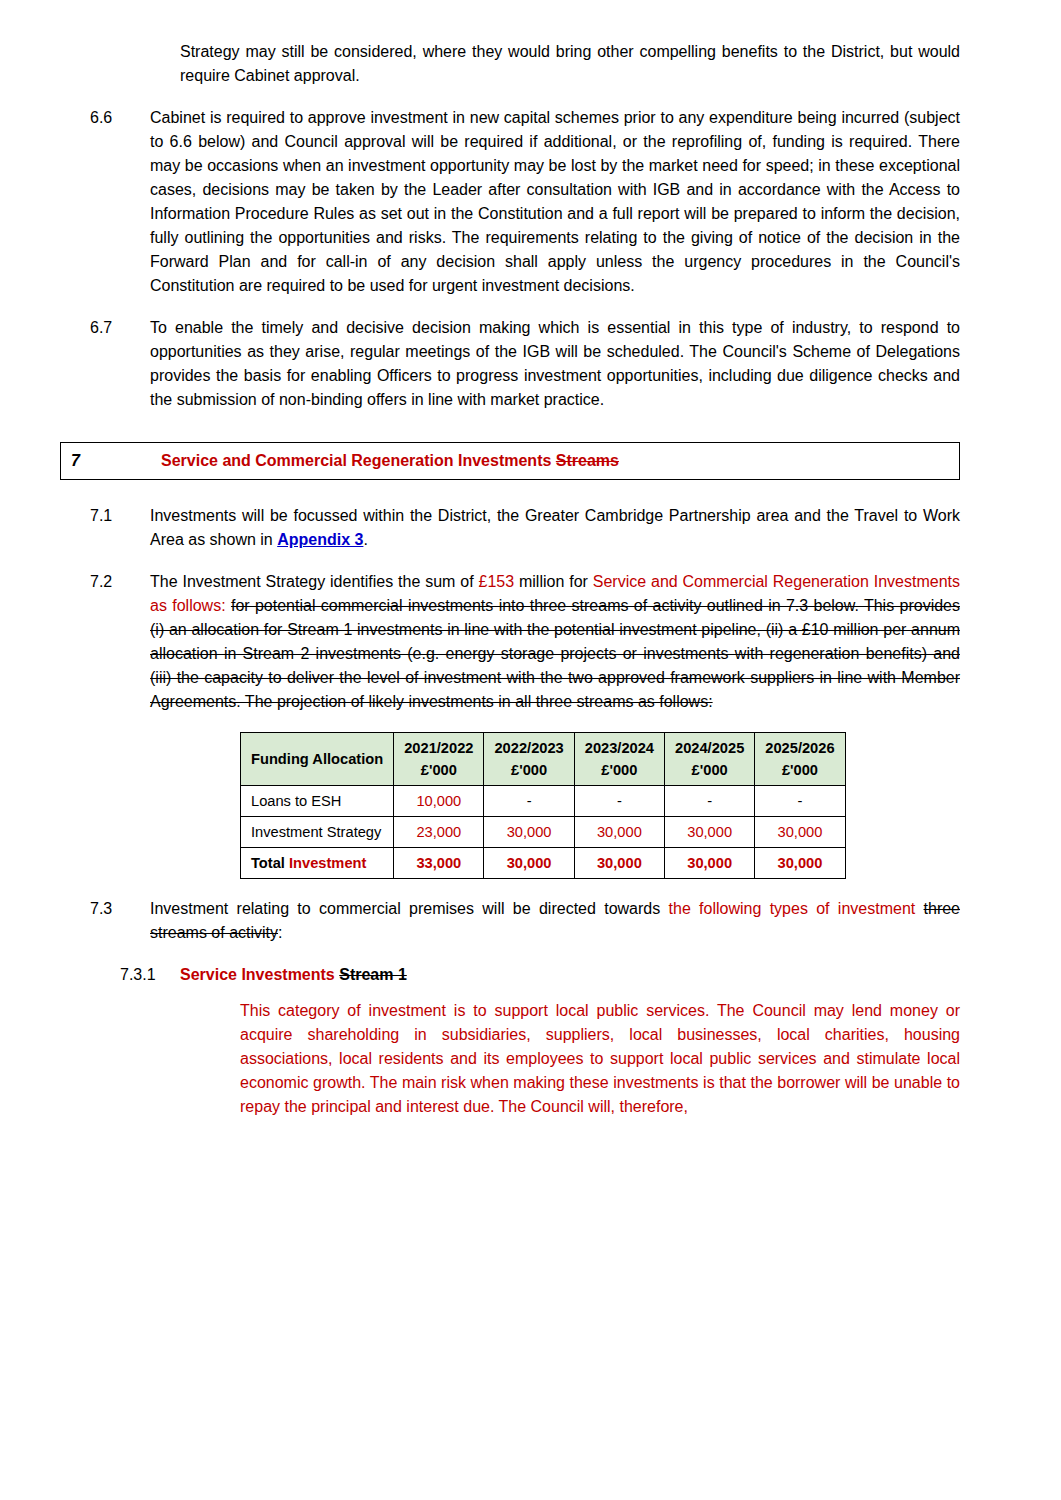Strategy may still be considered, where they would bring other compelling benefits to the District, but would require Cabinet approval.
6.6
Cabinet is required to approve investment in new capital schemes prior to any expenditure being incurred (subject to 6.6 below) and Council approval will be required if additional, or the reprofiling of, funding is required. There may be occasions when an investment opportunity may be lost by the market need for speed; in these exceptional cases, decisions may be taken by the Leader after consultation with IGB and in accordance with the Access to Information Procedure Rules as set out in the Constitution and a full report will be prepared to inform the decision, fully outlining the opportunities and risks. The requirements relating to the giving of notice of the decision in the Forward Plan and for call-in of any decision shall apply unless the urgency procedures in the Council's Constitution are required to be used for urgent investment decisions.
6.7
To enable the timely and decisive decision making which is essential in this type of industry, to respond to opportunities as they arise, regular meetings of the IGB will be scheduled. The Council's Scheme of Delegations provides the basis for enabling Officers to progress investment opportunities, including due diligence checks and the submission of non-binding offers in line with market practice.
7
Service and Commercial Regeneration Investments Streams
7.1
Investments will be focussed within the District, the Greater Cambridge Partnership area and the Travel to Work Area as shown in Appendix 3.
7.2
The Investment Strategy identifies the sum of £153 million for Service and Commercial Regeneration Investments as follows: for potential commercial investments into three streams of activity outlined in 7.3 below. This provides (i) an allocation for Stream 1 investments in line with the potential investment pipeline, (ii) a £10 million per annum allocation in Stream 2 investments (e.g. energy storage projects or investments with regeneration benefits) and (iii) the capacity to deliver the level of investment with the two approved framework suppliers in line with Member Agreements. The projection of likely investments in all three streams as follows:
| Funding Allocation | 2021/2022 £'000 | 2022/2023 £'000 | 2023/2024 £'000 | 2024/2025 £'000 | 2025/2026 £'000 |
| --- | --- | --- | --- | --- | --- |
| Loans to ESH | 10,000 | - | - | - | - |
| Investment Strategy | 23,000 | 30,000 | 30,000 | 30,000 | 30,000 |
| Total Investment | 33,000 | 30,000 | 30,000 | 30,000 | 30,000 |
7.3
Investment relating to commercial premises will be directed towards the following types of investment three streams of activity:
7.3.1
Service Investments Stream 1
This category of investment is to support local public services. The Council may lend money or acquire shareholding in subsidiaries, suppliers, local businesses, local charities, housing associations, local residents and its employees to support local public services and stimulate local economic growth. The main risk when making these investments is that the borrower will be unable to repay the principal and interest due. The Council will, therefore,